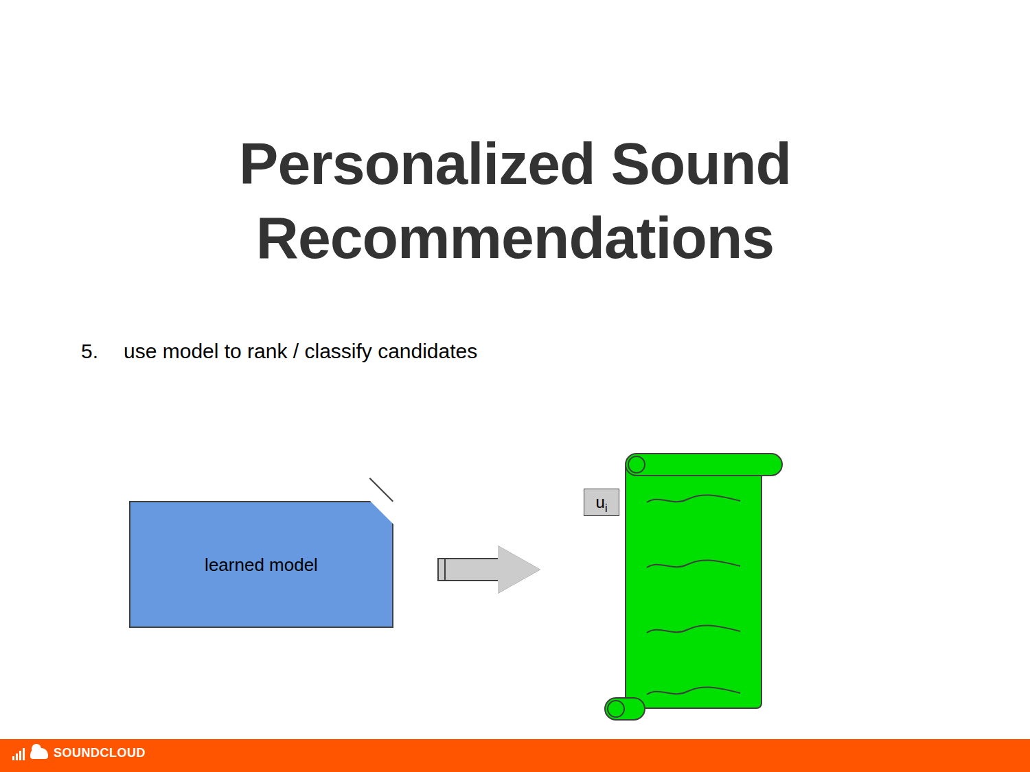Personalized Sound
Recommendations
5. use model to rank / classify candidates
learned model
ui
SOUNDCLOUD